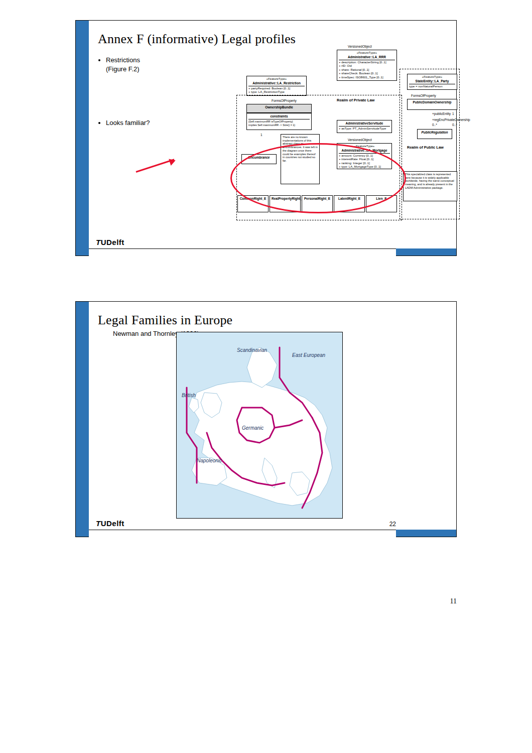Annex F (informative) Legal profiles
Restrictions(Figure F.2)
Looks familiar?
VersionedObject
«FeatureType»
Administrative::LA_RRR
+ description: CharacterString [0..1]
+ rID: Oid
+ share: Rational [0..1]
+ shareCheck: Boolean [0..1]
+ timeSpec: ISO8601_Type [0..1]
«FeatureType»
Administrative::LA_Restriction
+ partyRequired: Boolean [0..1]
+ type: LA_RestrictionType
«FeatureType»
StateEntity::LA_Party
type = nonNaturalPerson
Realm of Public Law
FormsOfProperty
PublicDomainOwnership
+publicEntity
1
+regEncPrivateOwnership
0..*
0..*
PublicRegulation
Realm of Private Law
FormsOfProperty
OwnershipBundle
constraints
{Self.maximumRR isTypeOfProperty}
implies Self.maximumRR -> Size() = 1}
AdministrativeServitude
+ asType: PT_AdminServitudeType
Encumbrance
1
There are no known implementations of this abstract class as Encumbrances. It was left in the diagram once there could be examples thereof in countries not studied so far.
VersionedObject
«FeatureType»
Administrative::LA_Mortgage
+ amount: Currency [0..1]
+ interestRate: Float [0..1]
+ ranking: Integer [0..1]
+ type: LA_MortgageType [0..1]
This specialized class is represented here because it is widely applicable worldwide, having the same conceptual meaning, and is already present in the LADM Administrative package.
CommonRight_E
RealPropertyRight_E
PersonalRight_E
LatentRight_E
Lien_E
TUDelft
Legal Families in Europe
Newman and Thornley (1996)
Scandinavian East European British Germanic Napoleonic
TUDelft
22
11